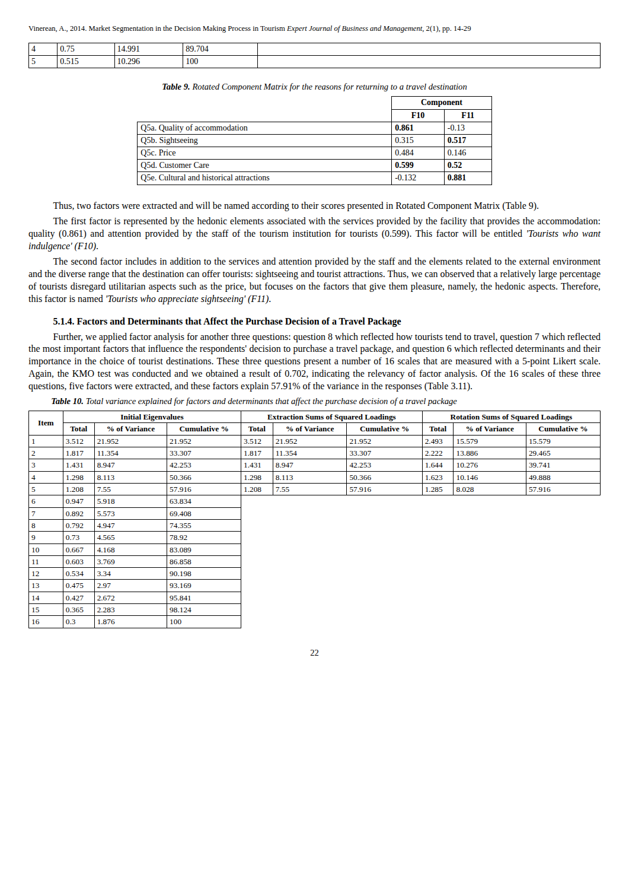Vinerean, A., 2014. Market Segmentation in the Decision Making Process in Tourism Expert Journal of Business and Management, 2(1), pp. 14-29
| 4 | 0.75 | 14.991 | 89.704 | |
| 5 | 0.515 | 10.296 | 100 | |
Table 9. Rotated Component Matrix for the reasons for returning to a travel destination
| | Component |
| | F10 | F11 |
| Q5a. Quality of accommodation | 0.861 | -0.13 |
| Q5b. Sightseeing | 0.315 | 0.517 |
| Q5c. Price | 0.484 | 0.146 |
| Q5d. Customer Care | 0.599 | 0.52 |
| Q5e. Cultural and historical attractions | -0.132 | 0.881 |
Thus, two factors were extracted and will be named according to their scores presented in Rotated Component Matrix (Table 9).
The first factor is represented by the hedonic elements associated with the services provided by the facility that provides the accommodation: quality (0.861) and attention provided by the staff of the tourism institution for tourists (0.599). This factor will be entitled 'Tourists who want indulgence' (F10).
The second factor includes in addition to the services and attention provided by the staff and the elements related to the external environment and the diverse range that the destination can offer tourists: sightseeing and tourist attractions. Thus, we can observed that a relatively large percentage of tourists disregard utilitarian aspects such as the price, but focuses on the factors that give them pleasure, namely, the hedonic aspects. Therefore, this factor is named 'Tourists who appreciate sightseeing' (F11).
5.1.4. Factors and Determinants that Affect the Purchase Decision of a Travel Package
Further, we applied factor analysis for another three questions: question 8 which reflected how tourists tend to travel, question 7 which reflected the most important factors that influence the respondents' decision to purchase a travel package, and question 6 which reflected determinants and their importance in the choice of tourist destinations. These three questions present a number of 16 scales that are measured with a 5-point Likert scale. Again, the KMO test was conducted and we obtained a result of 0.702, indicating the relevancy of factor analysis. Of the 16 scales of these three questions, five factors were extracted, and these factors explain 57.91% of the variance in the responses (Table 3.11).
Table 10. Total variance explained for factors and determinants that affect the purchase decision of a travel package
| Item | Initial Eigenvalues | Extraction Sums of Squared Loadings | Rotation Sums of Squared Loadings |
| --- | --- | --- | --- |
| Total | % of Variance | Cumulative % | Total | % of Variance | Cumulative % | Total | % of Variance | Cumulative % |
| 1 | 3.512 | 21.952 | 21.952 | 3.512 | 21.952 | 21.952 | 2.493 | 15.579 | 15.579 |
| 2 | 1.817 | 11.354 | 33.307 | 1.817 | 11.354 | 33.307 | 2.222 | 13.886 | 29.465 |
| 3 | 1.431 | 8.947 | 42.253 | 1.431 | 8.947 | 42.253 | 1.644 | 10.276 | 39.741 |
| 4 | 1.298 | 8.113 | 50.366 | 1.298 | 8.113 | 50.366 | 1.623 | 10.146 | 49.888 |
| 5 | 1.208 | 7.55 | 57.916 | 1.208 | 7.55 | 57.916 | 1.285 | 8.028 | 57.916 |
| 6 | 0.947 | 5.918 | 63.834 | |
| 7 | 0.892 | 5.573 | 69.408 | |
| 8 | 0.792 | 4.947 | 74.355 | |
| 9 | 0.73 | 4.565 | 78.92 | |
| 10 | 0.667 | 4.168 | 83.089 | |
| 11 | 0.603 | 3.769 | 86.858 | |
| 12 | 0.534 | 3.34 | 90.198 | |
| 13 | 0.475 | 2.97 | 93.169 | |
| 14 | 0.427 | 2.672 | 95.841 | |
| 15 | 0.365 | 2.283 | 98.124 | |
| 16 | 0.3 | 1.876 | 100 | |
22